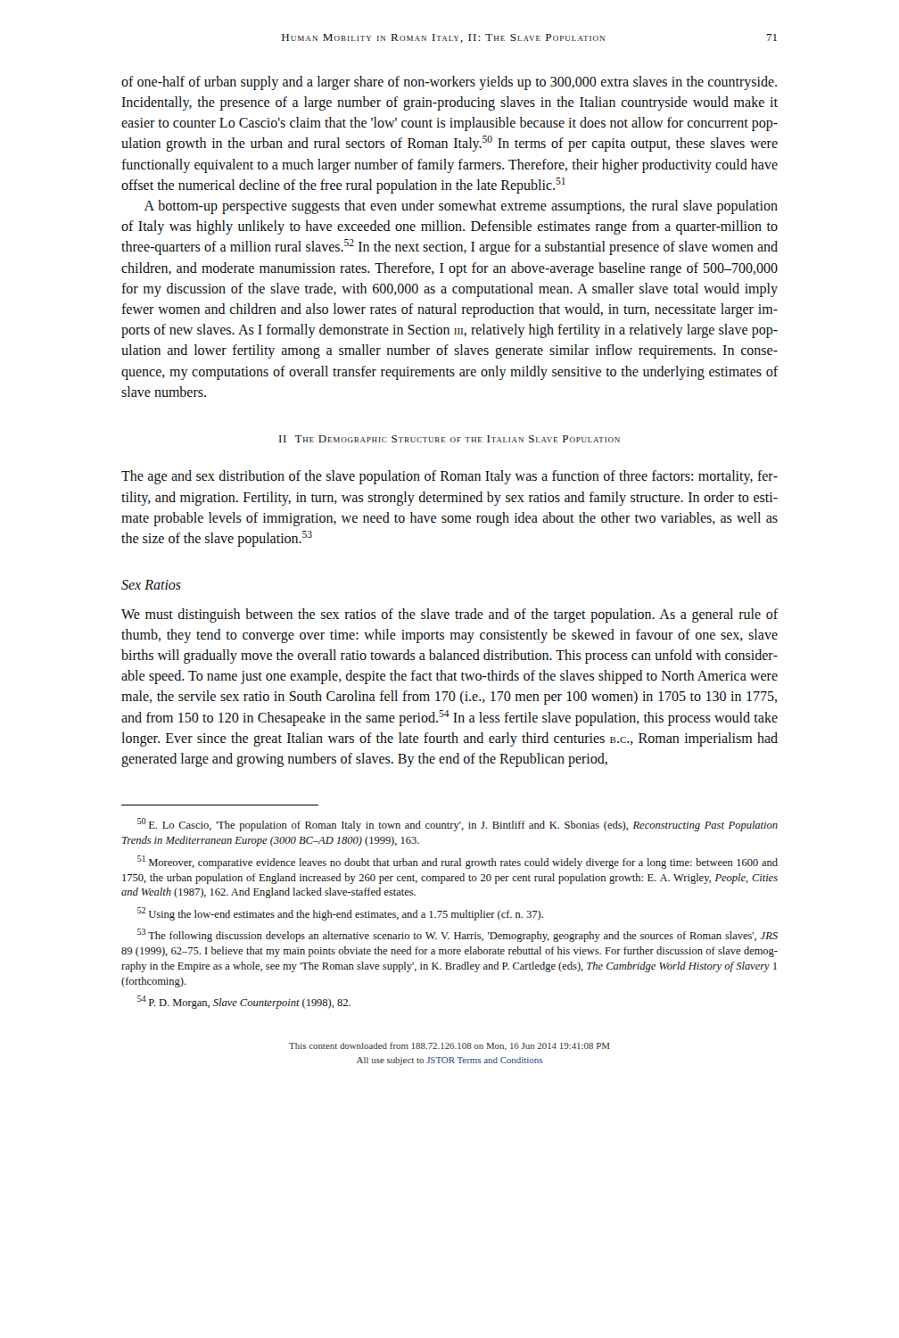Human Mobility in Roman Italy, II: The Slave Population 71
of one-half of urban supply and a larger share of non-workers yields up to 300,000 extra slaves in the countryside. Incidentally, the presence of a large number of grain-producing slaves in the Italian countryside would make it easier to counter Lo Cascio's claim that the 'low' count is implausible because it does not allow for concurrent population growth in the urban and rural sectors of Roman Italy.50 In terms of per capita output, these slaves were functionally equivalent to a much larger number of family farmers. Therefore, their higher productivity could have offset the numerical decline of the free rural population in the late Republic.51
A bottom-up perspective suggests that even under somewhat extreme assumptions, the rural slave population of Italy was highly unlikely to have exceeded one million. Defensible estimates range from a quarter-million to three-quarters of a million rural slaves.52 In the next section, I argue for a substantial presence of slave women and children, and moderate manumission rates. Therefore, I opt for an above-average baseline range of 500–700,000 for my discussion of the slave trade, with 600,000 as a computational mean. A smaller slave total would imply fewer women and children and also lower rates of natural reproduction that would, in turn, necessitate larger imports of new slaves. As I formally demonstrate in Section iii, relatively high fertility in a relatively large slave population and lower fertility among a smaller number of slaves generate similar inflow requirements. In consequence, my computations of overall transfer requirements are only mildly sensitive to the underlying estimates of slave numbers.
II The Demographic Structure of the Italian Slave Population
The age and sex distribution of the slave population of Roman Italy was a function of three factors: mortality, fertility, and migration. Fertility, in turn, was strongly determined by sex ratios and family structure. In order to estimate probable levels of immigration, we need to have some rough idea about the other two variables, as well as the size of the slave population.53
Sex Ratios
We must distinguish between the sex ratios of the slave trade and of the target population. As a general rule of thumb, they tend to converge over time: while imports may consistently be skewed in favour of one sex, slave births will gradually move the overall ratio towards a balanced distribution. This process can unfold with considerable speed. To name just one example, despite the fact that two-thirds of the slaves shipped to North America were male, the servile sex ratio in South Carolina fell from 170 (i.e., 170 men per 100 women) in 1705 to 130 in 1775, and from 150 to 120 in Chesapeake in the same period.54 In a less fertile slave population, this process would take longer. Ever since the great Italian wars of the late fourth and early third centuries b.c., Roman imperialism had generated large and growing numbers of slaves. By the end of the Republican period,
50 E. Lo Cascio, 'The population of Roman Italy in town and country', in J. Bintliff and K. Sbonias (eds), Reconstructing Past Population Trends in Mediterranean Europe (3000 BC–AD 1800) (1999), 163.
51 Moreover, comparative evidence leaves no doubt that urban and rural growth rates could widely diverge for a long time: between 1600 and 1750, the urban population of England increased by 260 per cent, compared to 20 per cent rural population growth: E. A. Wrigley, People, Cities and Wealth (1987), 162. And England lacked slave-staffed estates.
52 Using the low-end estimates and the high-end estimates, and a 1.75 multiplier (cf. n. 37).
53 The following discussion develops an alternative scenario to W. V. Harris, 'Demography, geography and the sources of Roman slaves', JRS 89 (1999), 62–75. I believe that my main points obviate the need for a more elaborate rebuttal of his views. For further discussion of slave demography in the Empire as a whole, see my 'The Roman slave supply', in K. Bradley and P. Cartledge (eds), The Cambridge World History of Slavery 1 (forthcoming).
54 P. D. Morgan, Slave Counterpoint (1998), 82.
This content downloaded from 188.72.126.108 on Mon, 16 Jun 2014 19:41:08 PM
All use subject to JSTOR Terms and Conditions